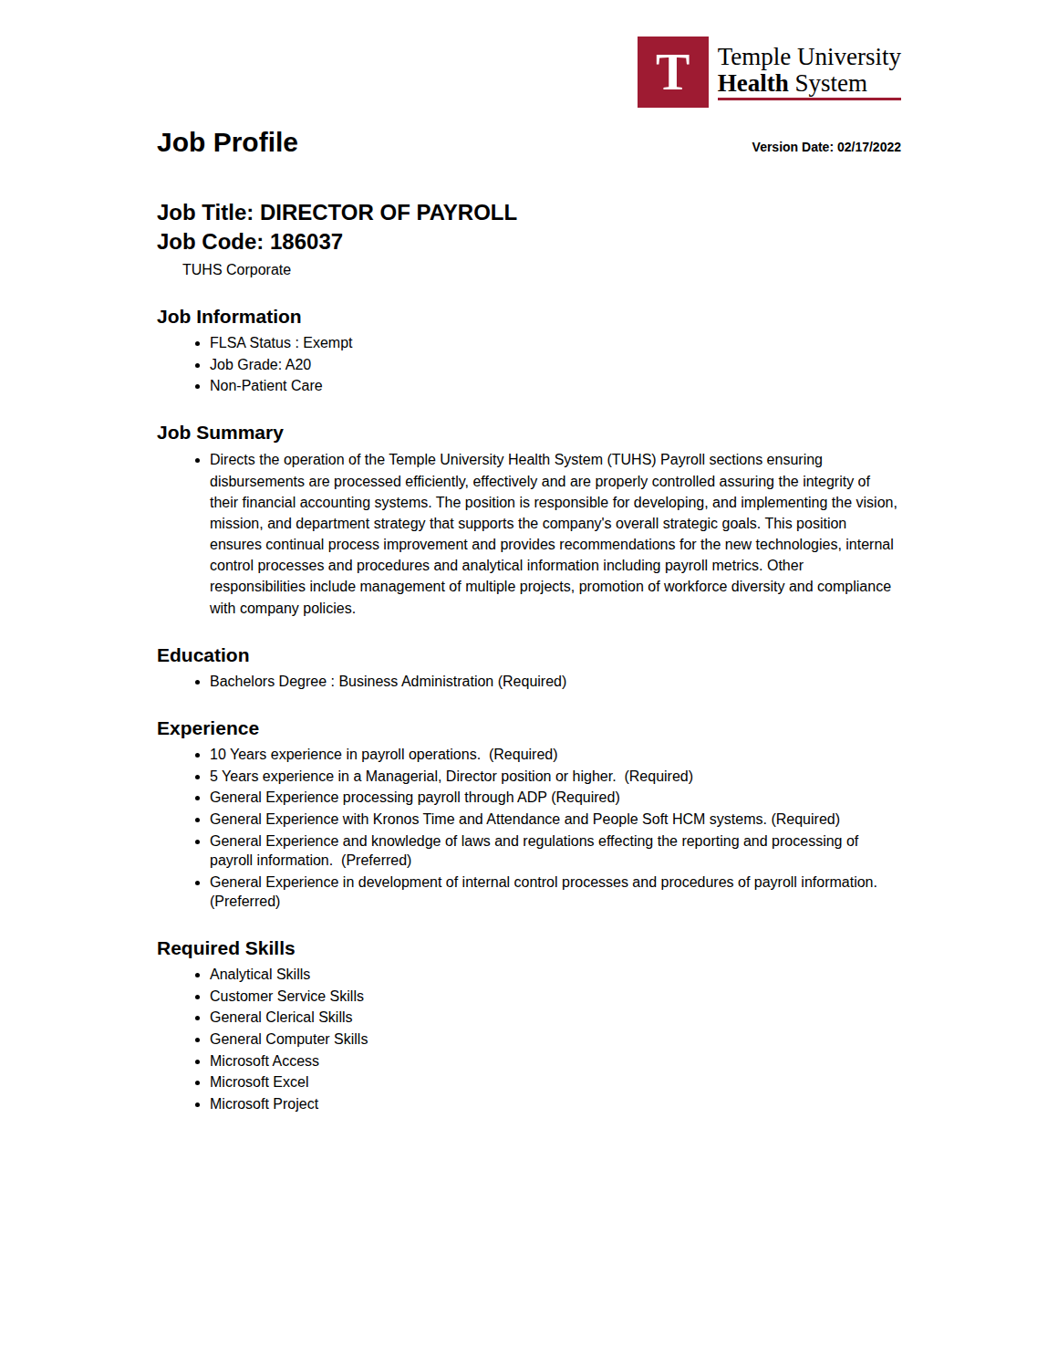T
Temple University
Health System
Job Profile
Version Date: 02/17/2022
Job Title: DIRECTOR OF PAYROLL
Job Code: 186037
TUHS Corporate
Job Information
FLSA Status : Exempt
Job Grade: A20
Non-Patient Care
Job Summary
Directs the operation of the Temple University Health System (TUHS) Payroll sections ensuring disbursements are processed efficiently, effectively and are properly controlled assuring the integrity of their financial accounting systems. The position is responsible for developing, and implementing the vision, mission, and department strategy that supports the company's overall strategic goals. This position ensures continual process improvement and provides recommendations for the new technologies, internal control processes and procedures and analytical information including payroll metrics. Other responsibilities include management of multiple projects, promotion of workforce diversity and compliance with company policies.
Education
Bachelors Degree : Business Administration (Required)
Experience
10 Years experience in payroll operations. (Required)
5 Years experience in a Managerial, Director position or higher. (Required)
General Experience processing payroll through ADP (Required)
General Experience with Kronos Time and Attendance and People Soft HCM systems. (Required)
General Experience and knowledge of laws and regulations effecting the reporting and processing of payroll information. (Preferred)
General Experience in development of internal control processes and procedures of payroll information. (Preferred)
Required Skills
Analytical Skills
Customer Service Skills
General Clerical Skills
General Computer Skills
Microsoft Access
Microsoft Excel
Microsoft Project